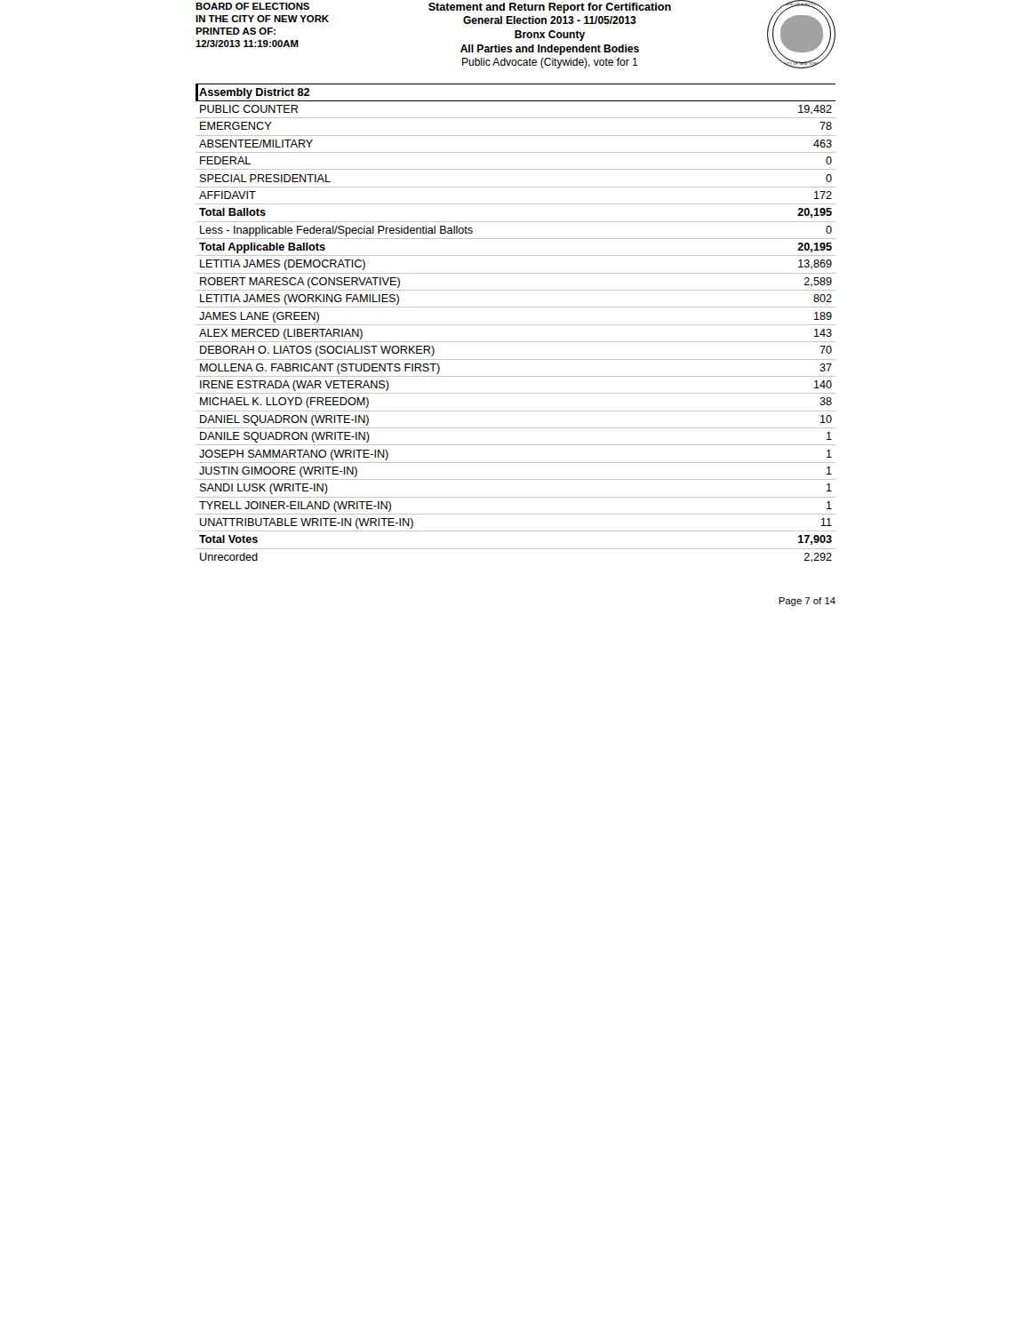BOARD OF ELECTIONS
IN THE CITY OF NEW YORK
PRINTED AS OF:
12/3/2013 11:19:00AM
Statement and Return Report for Certification
General Election 2013 - 11/05/2013
Bronx County
All Parties and Independent Bodies
Public Advocate (Citywide), vote for 1
BOARD OF ELECTIONS
CITY OF NEW YORK
Assembly District 82
| PUBLIC COUNTER | 19,482 |
| EMERGENCY | 78 |
| ABSENTEE/MILITARY | 463 |
| FEDERAL | 0 |
| SPECIAL PRESIDENTIAL | 0 |
| AFFIDAVIT | 172 |
| Total Ballots | 20,195 |
| Less - Inapplicable Federal/Special Presidential Ballots | 0 |
| Total Applicable Ballots | 20,195 |
| LETITIA JAMES (DEMOCRATIC) | 13,869 |
| ROBERT MARESCA (CONSERVATIVE) | 2,589 |
| LETITIA JAMES (WORKING FAMILIES) | 802 |
| JAMES LANE (GREEN) | 189 |
| ALEX MERCED (LIBERTARIAN) | 143 |
| DEBORAH O. LIATOS (SOCIALIST WORKER) | 70 |
| MOLLENA G. FABRICANT (STUDENTS FIRST) | 37 |
| IRENE ESTRADA (WAR VETERANS) | 140 |
| MICHAEL K. LLOYD (FREEDOM) | 38 |
| DANIEL SQUADRON (WRITE-IN) | 10 |
| DANILE SQUADRON (WRITE-IN) | 1 |
| JOSEPH SAMMARTANO (WRITE-IN) | 1 |
| JUSTIN GIMOORE (WRITE-IN) | 1 |
| SANDI LUSK (WRITE-IN) | 1 |
| TYRELL JOINER-EILAND (WRITE-IN) | 1 |
| UNATTRIBUTABLE WRITE-IN (WRITE-IN) | 11 |
| Total Votes | 17,903 |
| Unrecorded | 2,292 |
Page 7 of 14